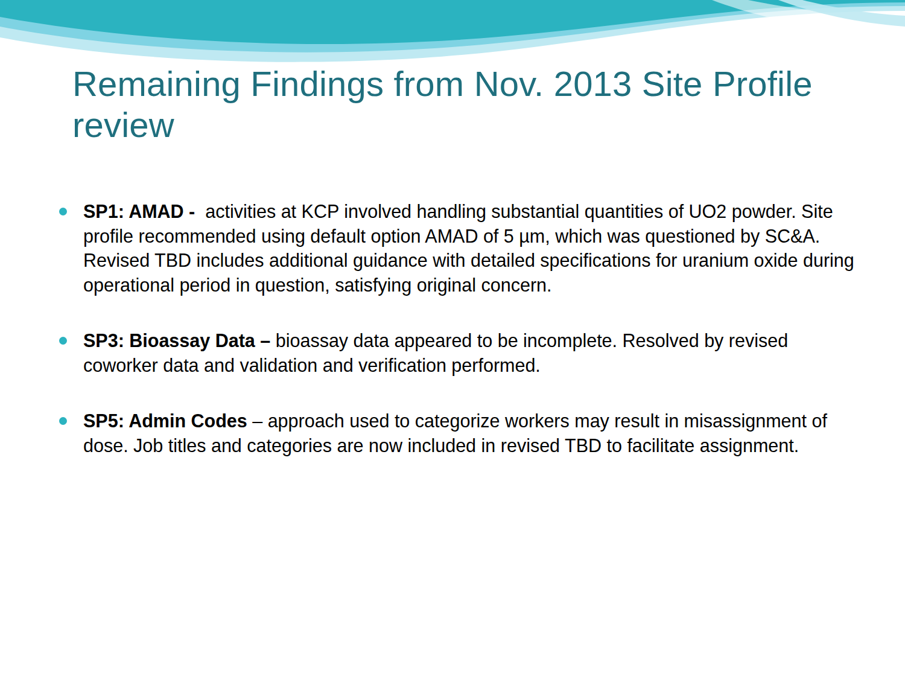Remaining Findings from Nov. 2013 Site Profile review
SP1: AMAD - activities at KCP involved handling substantial quantities of UO2 powder. Site profile recommended using default option AMAD of 5 µm, which was questioned by SC&A. Revised TBD includes additional guidance with detailed specifications for uranium oxide during operational period in question, satisfying original concern.
SP3: Bioassay Data – bioassay data appeared to be incomplete. Resolved by revised coworker data and validation and verification performed.
SP5: Admin Codes – approach used to categorize workers may result in misassignment of dose. Job titles and categories are now included in revised TBD to facilitate assignment.